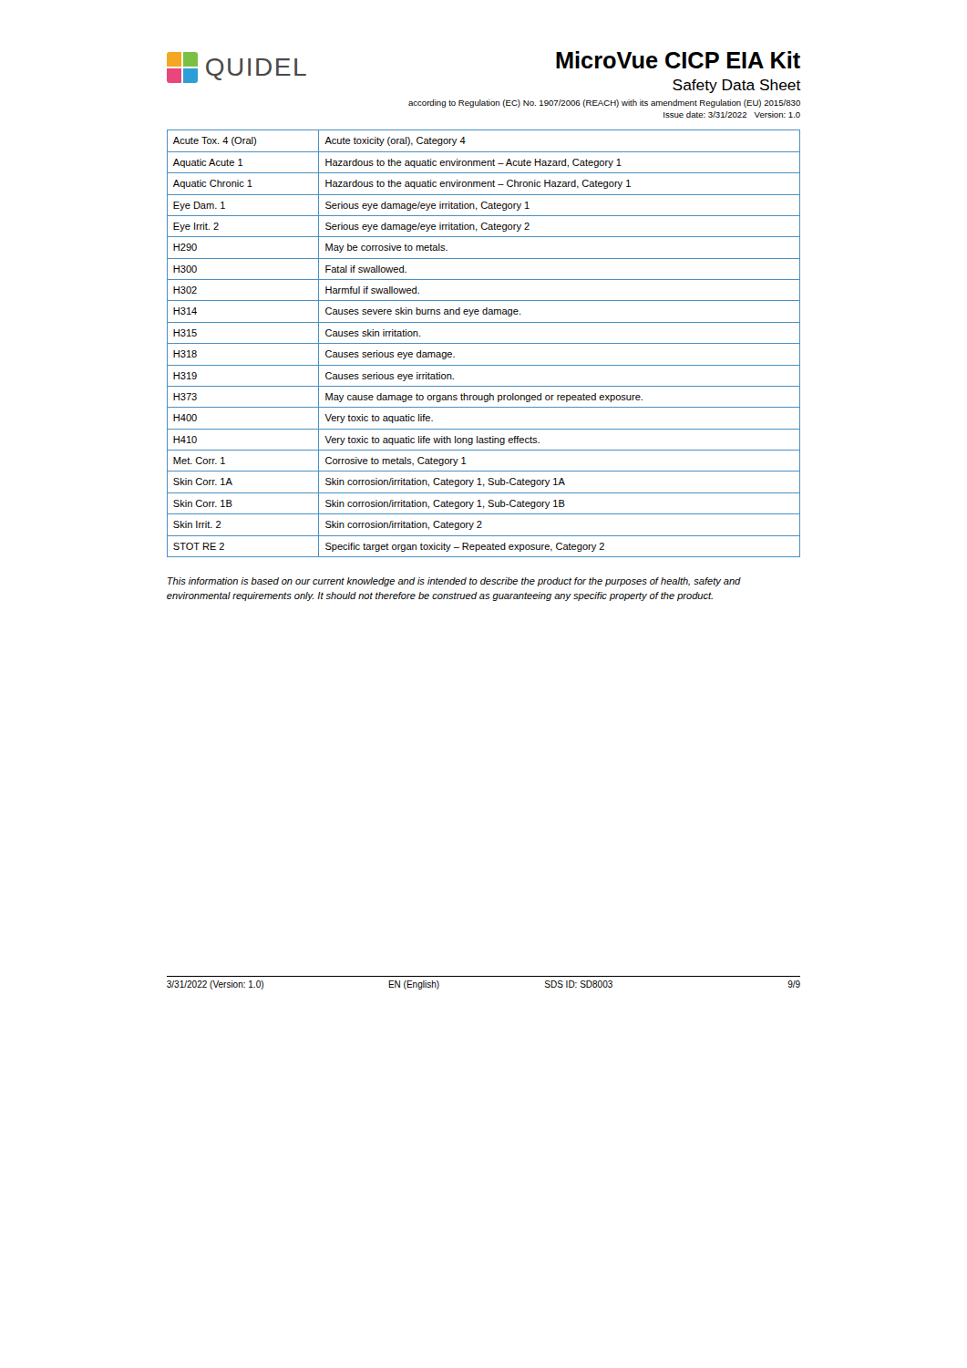QUIDEL
MicroVue CICP EIA Kit
Safety Data Sheet
according to Regulation (EC) No. 1907/2006 (REACH) with its amendment Regulation (EU) 2015/830
Issue date: 3/31/2022 Version: 1.0
| Acute Tox. 4 (Oral) | Acute toxicity (oral), Category 4 |
| Aquatic Acute 1 | Hazardous to the aquatic environment – Acute Hazard, Category 1 |
| Aquatic Chronic 1 | Hazardous to the aquatic environment – Chronic Hazard, Category 1 |
| Eye Dam. 1 | Serious eye damage/eye irritation, Category 1 |
| Eye Irrit. 2 | Serious eye damage/eye irritation, Category 2 |
| H290 | May be corrosive to metals. |
| H300 | Fatal if swallowed. |
| H302 | Harmful if swallowed. |
| H314 | Causes severe skin burns and eye damage. |
| H315 | Causes skin irritation. |
| H318 | Causes serious eye damage. |
| H319 | Causes serious eye irritation. |
| H373 | May cause damage to organs through prolonged or repeated exposure. |
| H400 | Very toxic to aquatic life. |
| H410 | Very toxic to aquatic life with long lasting effects. |
| Met. Corr. 1 | Corrosive to metals, Category 1 |
| Skin Corr. 1A | Skin corrosion/irritation, Category 1, Sub-Category 1A |
| Skin Corr. 1B | Skin corrosion/irritation, Category 1, Sub-Category 1B |
| Skin Irrit. 2 | Skin corrosion/irritation, Category 2 |
| STOT RE 2 | Specific target organ toxicity – Repeated exposure, Category 2 |
This information is based on our current knowledge and is intended to describe the product for the purposes of health, safety and environmental requirements only. It should not therefore be construed as guaranteeing any specific property of the product.
3/31/2022 (Version: 1.0) EN (English) SDS ID: SD8003 9/9